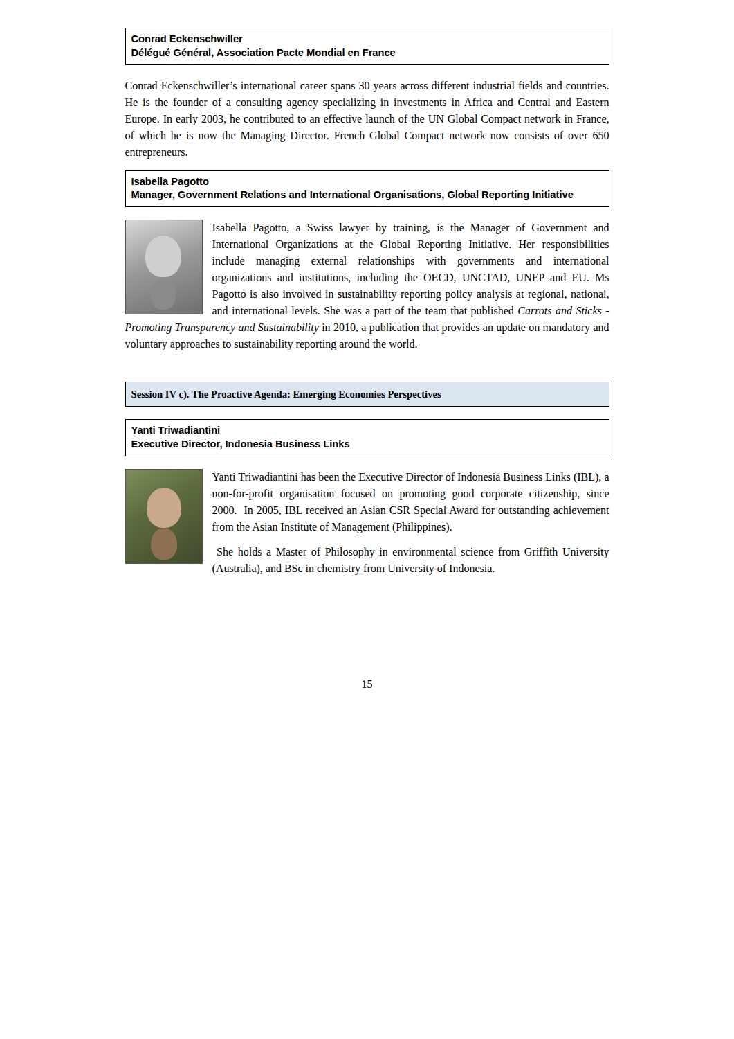Conrad Eckenschwiller
Délégué Général, Association Pacte Mondial en France
Conrad Eckenschwiller’s international career spans 30 years across different industrial fields and countries. He is the founder of a consulting agency specializing in investments in Africa and Central and Eastern Europe. In early 2003, he contributed to an effective launch of the UN Global Compact network in France, of which he is now the Managing Director. French Global Compact network now consists of over 650 entrepreneurs.
Isabella Pagotto
Manager, Government Relations and International Organisations, Global Reporting Initiative
Isabella Pagotto, a Swiss lawyer by training, is the Manager of Government and International Organizations at the Global Reporting Initiative. Her responsibilities include managing external relationships with governments and international organizations and institutions, including the OECD, UNCTAD, UNEP and EU. Ms Pagotto is also involved in sustainability reporting policy analysis at regional, national, and international levels. She was a part of the team that published Carrots and Sticks - Promoting Transparency and Sustainability in 2010, a publication that provides an update on mandatory and voluntary approaches to sustainability reporting around the world.
Session IV c). The Proactive Agenda: Emerging Economies Perspectives
Yanti Triwadiantini
Executive Director, Indonesia Business Links
Yanti Triwadiantini has been the Executive Director of Indonesia Business Links (IBL), a non-for-profit organisation focused on promoting good corporate citizenship, since 2000. In 2005, IBL received an Asian CSR Special Award for outstanding achievement from the Asian Institute of Management (Philippines).
She holds a Master of Philosophy in environmental science from Griffith University (Australia), and BSc in chemistry from University of Indonesia.
15